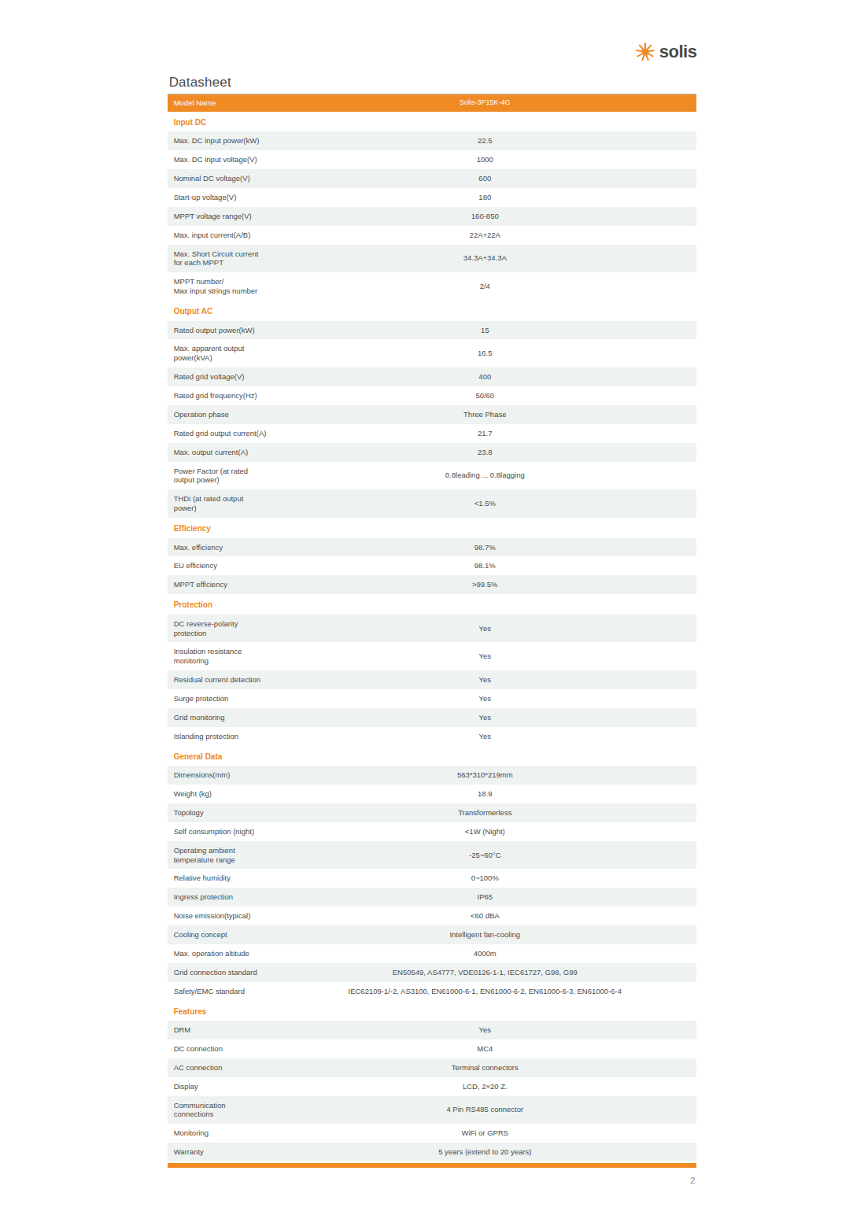solis
Datasheet
| Model Name | Solis-3P15K-4G |
| Input DC |
| Max. DC input power(kW) | 22.5 |
| Max. DC input voltage(V) | 1000 |
| Nominal DC voltage(V) | 600 |
| Start-up voltage(V) | 180 |
| MPPT voltage range(V) | 160-850 |
| Max. input current(A/B) | 22A+22A |
| Max. Short Circuit current for each MPPT | 34.3A+34.3A |
| MPPT number/ Max input strings number | 2/4 |
| Output AC |
| Rated output power(kW) | 15 |
| Max. apparent output power(kVA) | 16.5 |
| Rated grid voltage(V) | 400 |
| Rated grid frequency(Hz) | 50/60 |
| Operation phase | Three Phase |
| Rated grid output current(A) | 21.7 |
| Max. output current(A) | 23.8 |
| Power Factor (at rated output power) | 0.8leading ... 0.8lagging |
| THDi (at rated output power) | <1.5% |
| Efficiency |
| Max. efficiency | 98.7% |
| EU efficiency | 98.1% |
| MPPT efficiency | >99.5% |
| Protection |
| DC reverse-polarity protection | Yes |
| Insulation resistance monitoring | Yes |
| Residual current detection | Yes |
| Surge protection | Yes |
| Grid monitoring | Yes |
| Islanding protection | Yes |
| General Data |
| Dimensions(mm) | 563*310*219mm |
| Weight (kg) | 18.9 |
| Topology | Transformerless |
| Self consumption (night) | <1W (Night) |
| Operating ambient temperature range | -25~60°C |
| Relative humidity | 0~100% |
| Ingress protection | IP65 |
| Noise emission(typical) | <60 dBA |
| Cooling concept | Intelligent fan-cooling |
| Max. operation altitude | 4000m |
| Grid connection standard | EN50549, AS4777, VDE0126-1-1, IEC61727, G98, G99 |
| Safety/EMC standard | IEC62109-1/-2, AS3100, EN61000-6-1, EN61000-6-2, EN61000-6-3, EN61000-6-4 |
| Features |
| DRM | Yes |
| DC connection | MC4 |
| AC connection | Terminal connectors |
| Display | LCD, 2×20 Z. |
| Communication connections | 4 Pin RS485 connector |
| Monitoring | WiFi or GPRS |
| Warranty | 5 years (extend to 20 years) |
2